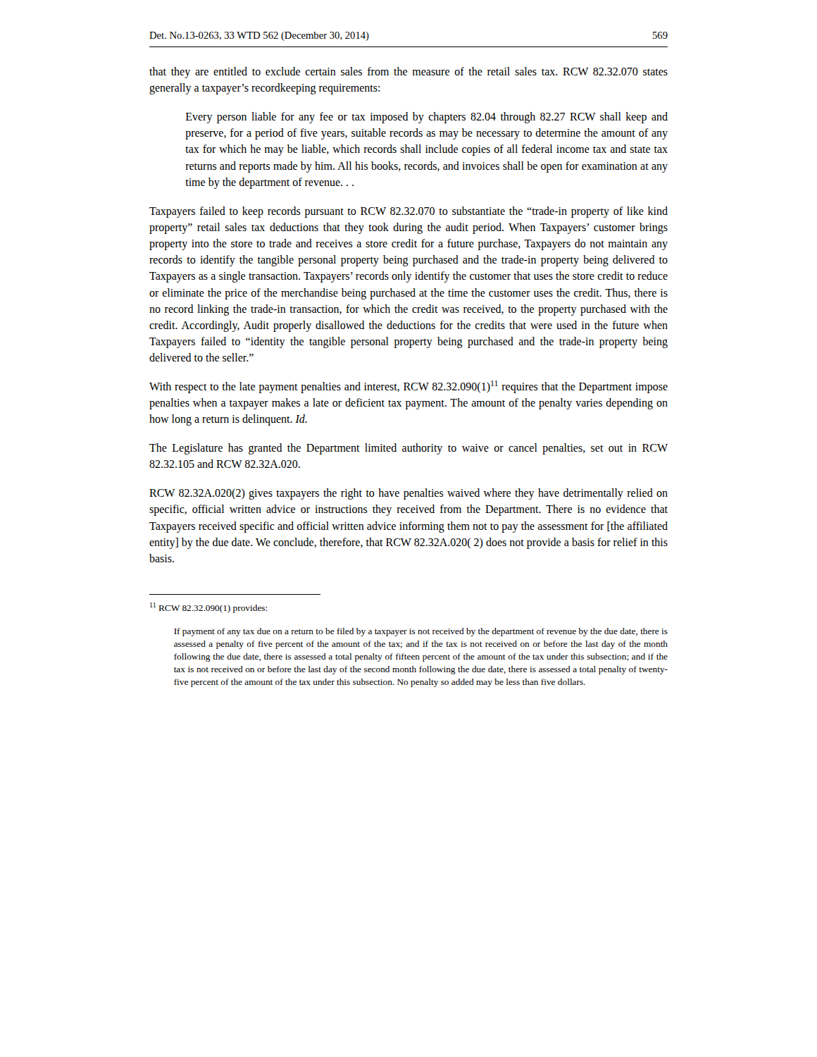Det. No.13-0263, 33 WTD 562 (December 30, 2014) 569
that they are entitled to exclude certain sales from the measure of the retail sales tax. RCW 82.32.070 states generally a taxpayer’s recordkeeping requirements:
Every person liable for any fee or tax imposed by chapters 82.04 through 82.27 RCW shall keep and preserve, for a period of five years, suitable records as may be necessary to determine the amount of any tax for which he may be liable, which records shall include copies of all federal income tax and state tax returns and reports made by him. All his books, records, and invoices shall be open for examination at any time by the department of revenue. . .
Taxpayers failed to keep records pursuant to RCW 82.32.070 to substantiate the “trade-in property of like kind property” retail sales tax deductions that they took during the audit period. When Taxpayers’ customer brings property into the store to trade and receives a store credit for a future purchase, Taxpayers do not maintain any records to identify the tangible personal property being purchased and the trade-in property being delivered to Taxpayers as a single transaction. Taxpayers’ records only identify the customer that uses the store credit to reduce or eliminate the price of the merchandise being purchased at the time the customer uses the credit. Thus, there is no record linking the trade-in transaction, for which the credit was received, to the property purchased with the credit. Accordingly, Audit properly disallowed the deductions for the credits that were used in the future when Taxpayers failed to “identity the tangible personal property being purchased and the trade-in property being delivered to the seller.”
With respect to the late payment penalties and interest, RCW 82.32.090(1)11 requires that the Department impose penalties when a taxpayer makes a late or deficient tax payment. The amount of the penalty varies depending on how long a return is delinquent. Id.
The Legislature has granted the Department limited authority to waive or cancel penalties, set out in RCW 82.32.105 and RCW 82.32A.020.
RCW 82.32A.020(2) gives taxpayers the right to have penalties waived where they have detrimentally relied on specific, official written advice or instructions they received from the Department. There is no evidence that Taxpayers received specific and official written advice informing them not to pay the assessment for [the affiliated entity] by the due date. We conclude, therefore, that RCW 82.32A.020( 2) does not provide a basis for relief in this basis.
11 RCW 82.32.090(1) provides:
If payment of any tax due on a return to be filed by a taxpayer is not received by the department of revenue by the due date, there is assessed a penalty of five percent of the amount of the tax; and if the tax is not received on or before the last day of the month following the due date, there is assessed a total penalty of fifteen percent of the amount of the tax under this subsection; and if the tax is not received on or before the last day of the second month following the due date, there is assessed a total penalty of twenty-five percent of the amount of the tax under this subsection. No penalty so added may be less than five dollars.